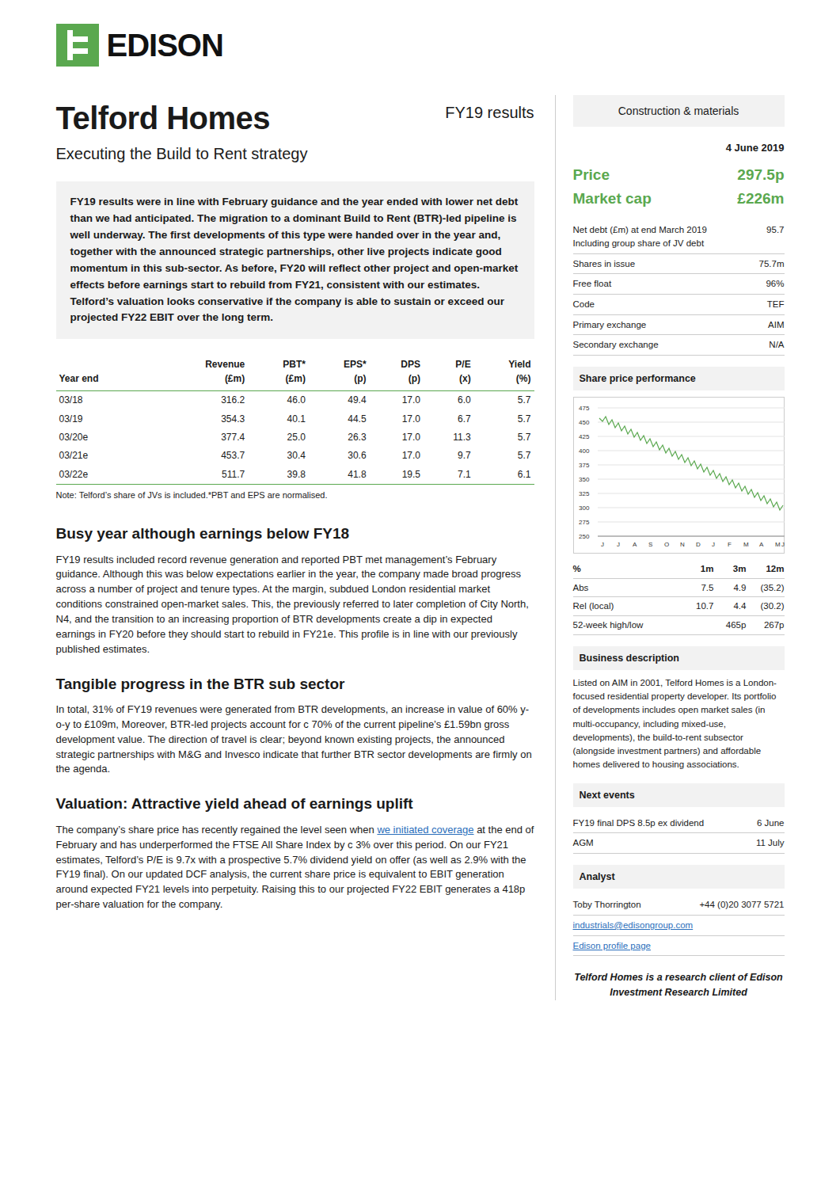EDISON
Telford Homes
Executing the Build to Rent strategy
FY19 results
FY19 results were in line with February guidance and the year ended with lower net debt than we had anticipated. The migration to a dominant Build to Rent (BTR)-led pipeline is well underway. The first developments of this type were handed over in the year and, together with the announced strategic partnerships, other live projects indicate good momentum in this sub-sector. As before, FY20 will reflect other project and open-market effects before earnings start to rebuild from FY21, consistent with our estimates. Telford’s valuation looks conservative if the company is able to sustain or exceed our projected FY22 EBIT over the long term.
| Year end | Revenue (£m) | PBT* (£m) | EPS* (p) | DPS (p) | P/E (x) | Yield (%) |
| --- | --- | --- | --- | --- | --- | --- |
| 03/18 | 316.2 | 46.0 | 49.4 | 17.0 | 6.0 | 5.7 |
| 03/19 | 354.3 | 40.1 | 44.5 | 17.0 | 6.7 | 5.7 |
| 03/20e | 377.4 | 25.0 | 26.3 | 17.0 | 11.3 | 5.7 |
| 03/21e | 453.7 | 30.4 | 30.6 | 17.0 | 9.7 | 5.7 |
| 03/22e | 511.7 | 39.8 | 41.8 | 19.5 | 7.1 | 6.1 |
Note: Telford’s share of JVs is included.*PBT and EPS are normalised.
Busy year although earnings below FY18
FY19 results included record revenue generation and reported PBT met management’s February guidance. Although this was below expectations earlier in the year, the company made broad progress across a number of project and tenure types. At the margin, subdued London residential market conditions constrained open-market sales. This, the previously referred to later completion of City North, N4, and the transition to an increasing proportion of BTR developments create a dip in expected earnings in FY20 before they should start to rebuild in FY21e. This profile is in line with our previously published estimates.
Tangible progress in the BTR sub sector
In total, 31% of FY19 revenues were generated from BTR developments, an increase in value of 60% y-o-y to £109m, Moreover, BTR-led projects account for c 70% of the current pipeline’s £1.59bn gross development value. The direction of travel is clear; beyond known existing projects, the announced strategic partnerships with M&G and Invesco indicate that further BTR sector developments are firmly on the agenda.
Valuation: Attractive yield ahead of earnings uplift
The company’s share price has recently regained the level seen when we initiated coverage at the end of February and has underperformed the FTSE All Share Index by c 3% over this period. On our FY21 estimates, Telford’s P/E is 9.7x with a prospective 5.7% dividend yield on offer (as well as 2.9% with the FY19 final). On our updated DCF analysis, the current share price is equivalent to EBIT generation around expected FY21 levels into perpetuity. Raising this to our projected FY22 EBIT generates a 418p per-share valuation for the company.
Construction & materials
4 June 2019
Price 297.5p
Market cap£226m
| Net debt (£m) at end March 2019 Including group share of JV debt | 95.7 |
| Shares in issue | 75.7m |
| Free float | 96% |
| Code | TEF |
| Primary exchange | AIM |
| Secondary exchange | N/A |
Share price performance
475 450 425 400 375 350 325 300 275 250 J J A S O N D J F M A M J
| % | 1m | 3m | 12m |
| --- | --- | --- | --- |
| Abs | 7.5 | 4.9 | (35.2) |
| Rel (local) | 10.7 | 4.4 | (30.2) |
| 52-week high/low | | 465p | 267p |
Business description
Listed on AIM in 2001, Telford Homes is a London-focused residential property developer. Its portfolio of developments includes open market sales (in multi-occupancy, including mixed-use, developments), the build-to-rent subsector (alongside investment partners) and affordable homes delivered to housing associations.
Next events
| FY19 final DPS 8.5p ex dividend | 6 June |
| AGM | 11 July |
Analyst
Toby Thorrington+44 (0)20 3077 5721
industrials@edisongroup.com
Edison profile page
Telford Homes is a research client of Edison Investment Research Limited